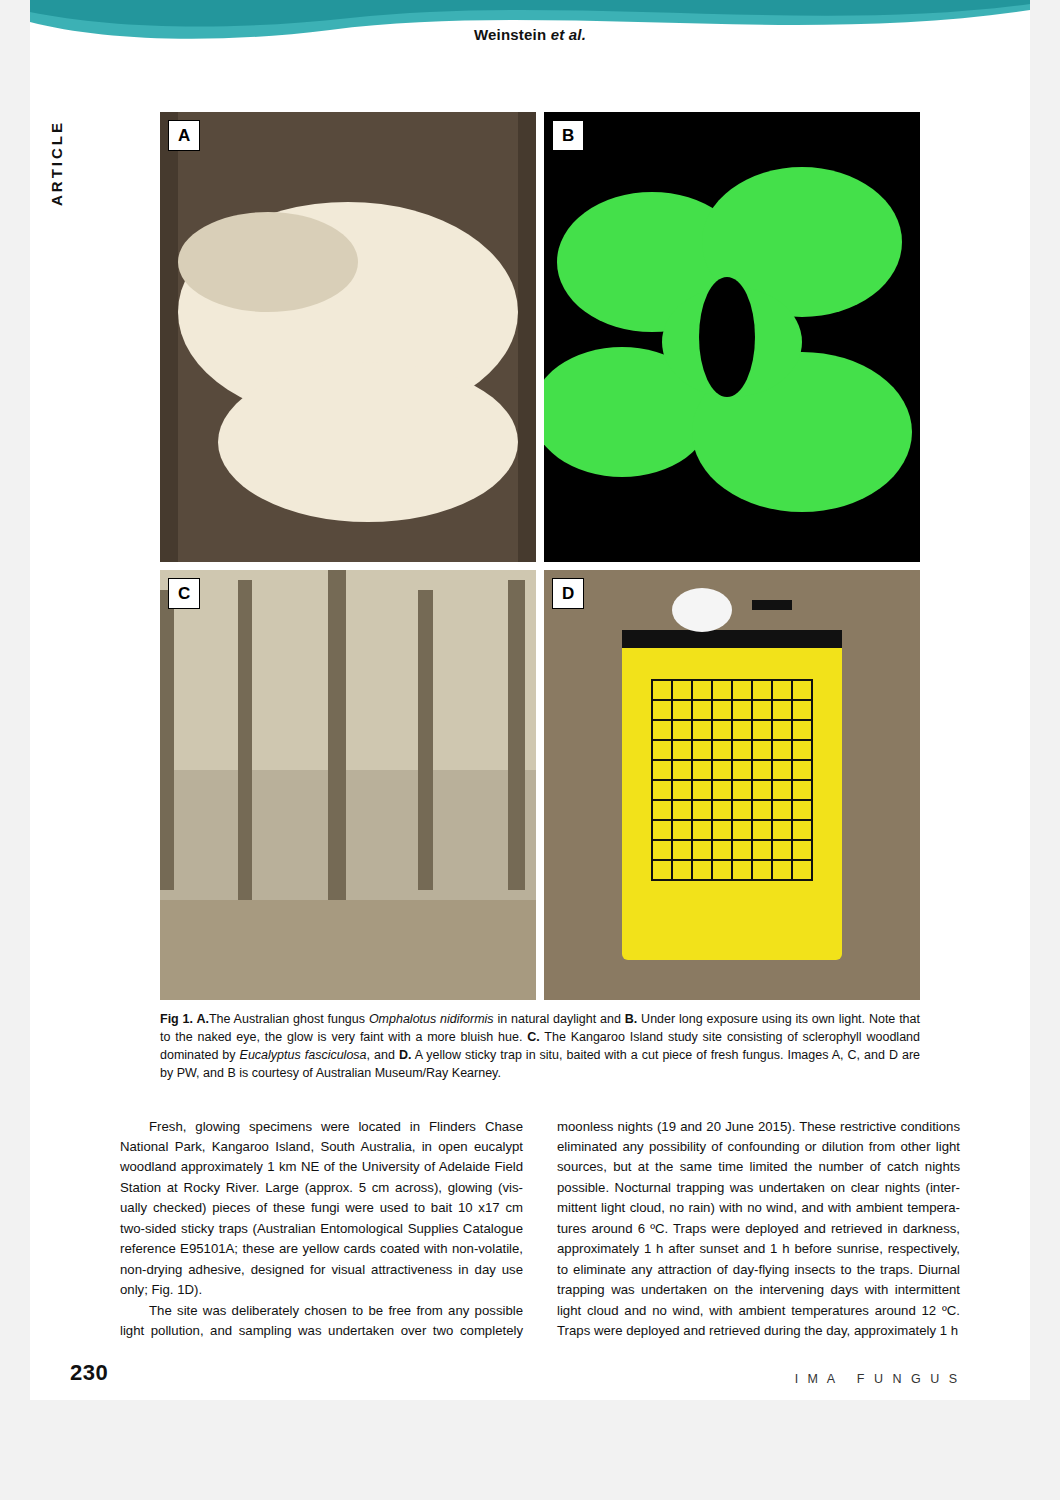Weinstein et al.
ARTICLE
A
B
C
D
Fig 1. A. The Australian ghost fungus Omphalotus nidiformis in natural daylight and B. Under long exposure using its own light. Note that to the naked eye, the glow is very faint with a more bluish hue. C. The Kangaroo Island study site consisting of sclerophyll woodland dominated by Eucalyptus fasciculosa, and D. A yellow sticky trap in situ, baited with a cut piece of fresh fungus. Images A, C, and D are by PW, and B is courtesy of Australian Museum/Ray Kearney.
Fresh, glowing specimens were located in Flinders Chase National Park, Kangaroo Island, South Australia, in open eucalypt woodland approximately 1 km NE of the University of Adelaide Field Station at Rocky River. Large (approx. 5 cm across), glowing (visually checked) pieces of these fungi were used to bait 10 x17 cm two-sided sticky traps (Australian Entomological Supplies Catalogue reference E95101A; these are yellow cards coated with non-volatile, non-drying adhesive, designed for visual attractiveness in day use only; Fig. 1D).
The site was deliberately chosen to be free from any possible light pollution, and sampling was undertaken over two completely moonless nights (19 and 20 June 2015). These restrictive conditions eliminated any possibility of confounding or dilution from other light sources, but at the same time limited the number of catch nights possible. Nocturnal trapping was undertaken on clear nights (intermittent light cloud, no rain) with no wind, and with ambient temperatures around 6 ºC. Traps were deployed and retrieved in darkness, approximately 1 h after sunset and 1 h before sunrise, respectively, to eliminate any attraction of day-flying insects to the traps. Diurnal trapping was undertaken on the intervening days with intermittent light cloud and no wind, with ambient temperatures around 12 ºC. Traps were deployed and retrieved during the day, approximately 1 h
230
I M A F U N G U S